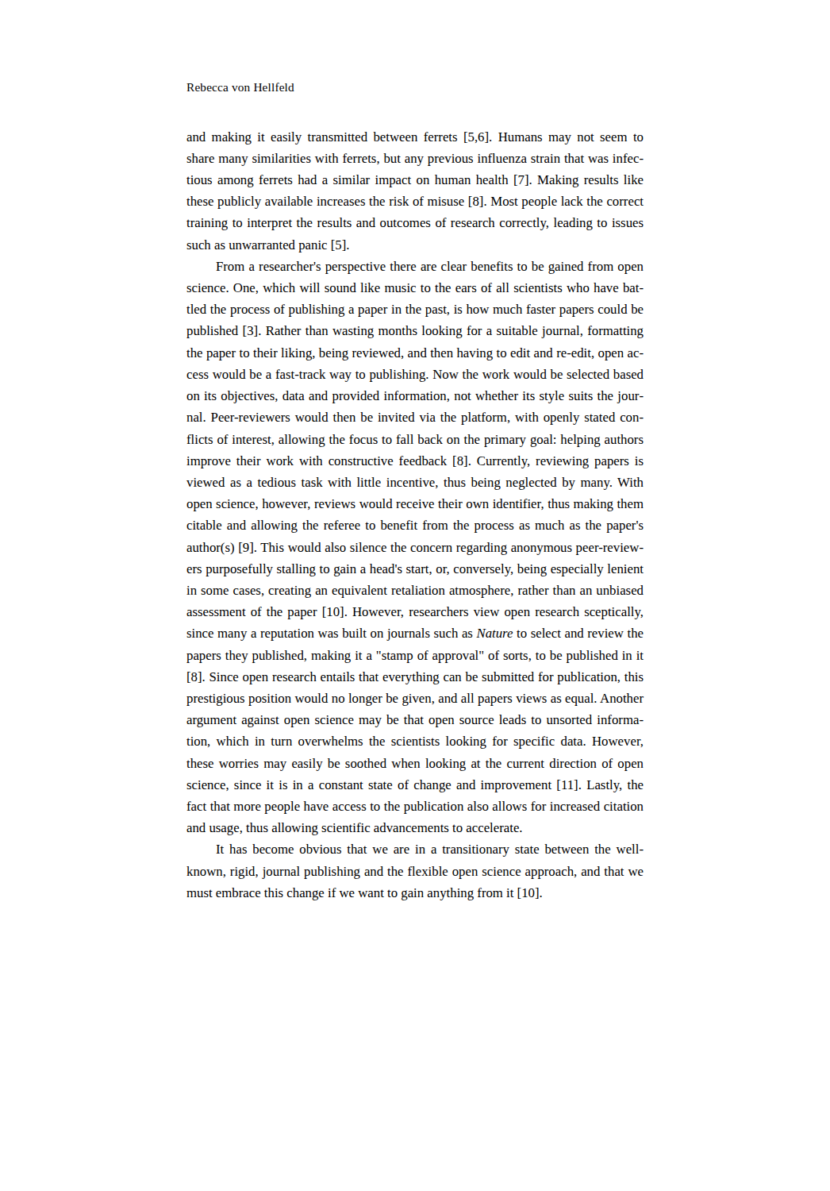Rebecca von Hellfeld
and making it easily transmitted between ferrets [5,6]. Humans may not seem to share many similarities with ferrets, but any previous influenza strain that was infectious among ferrets had a similar impact on human health [7]. Making results like these publicly available increases the risk of misuse [8]. Most people lack the correct training to interpret the results and outcomes of research correctly, leading to issues such as unwarranted panic [5].
From a researcher's perspective there are clear benefits to be gained from open science. One, which will sound like music to the ears of all scientists who have battled the process of publishing a paper in the past, is how much faster papers could be published [3]. Rather than wasting months looking for a suitable journal, formatting the paper to their liking, being reviewed, and then having to edit and re-edit, open access would be a fast-track way to publishing. Now the work would be selected based on its objectives, data and provided information, not whether its style suits the journal. Peer-reviewers would then be invited via the platform, with openly stated conflicts of interest, allowing the focus to fall back on the primary goal: helping authors improve their work with constructive feedback [8]. Currently, reviewing papers is viewed as a tedious task with little incentive, thus being neglected by many. With open science, however, reviews would receive their own identifier, thus making them citable and allowing the referee to benefit from the process as much as the paper's author(s) [9]. This would also silence the concern regarding anonymous peer-reviewers purposefully stalling to gain a head's start, or, conversely, being especially lenient in some cases, creating an equivalent retaliation atmosphere, rather than an unbiased assessment of the paper [10]. However, researchers view open research sceptically, since many a reputation was built on journals such as Nature to select and review the papers they published, making it a "stamp of approval" of sorts, to be published in it [8]. Since open research entails that everything can be submitted for publication, this prestigious position would no longer be given, and all papers views as equal. Another argument against open science may be that open source leads to unsorted information, which in turn overwhelms the scientists looking for specific data. However, these worries may easily be soothed when looking at the current direction of open science, since it is in a constant state of change and improvement [11]. Lastly, the fact that more people have access to the publication also allows for increased citation and usage, thus allowing scientific advancements to accelerate.
It has become obvious that we are in a transitionary state between the well-known, rigid, journal publishing and the flexible open science approach, and that we must embrace this change if we want to gain anything from it [10].